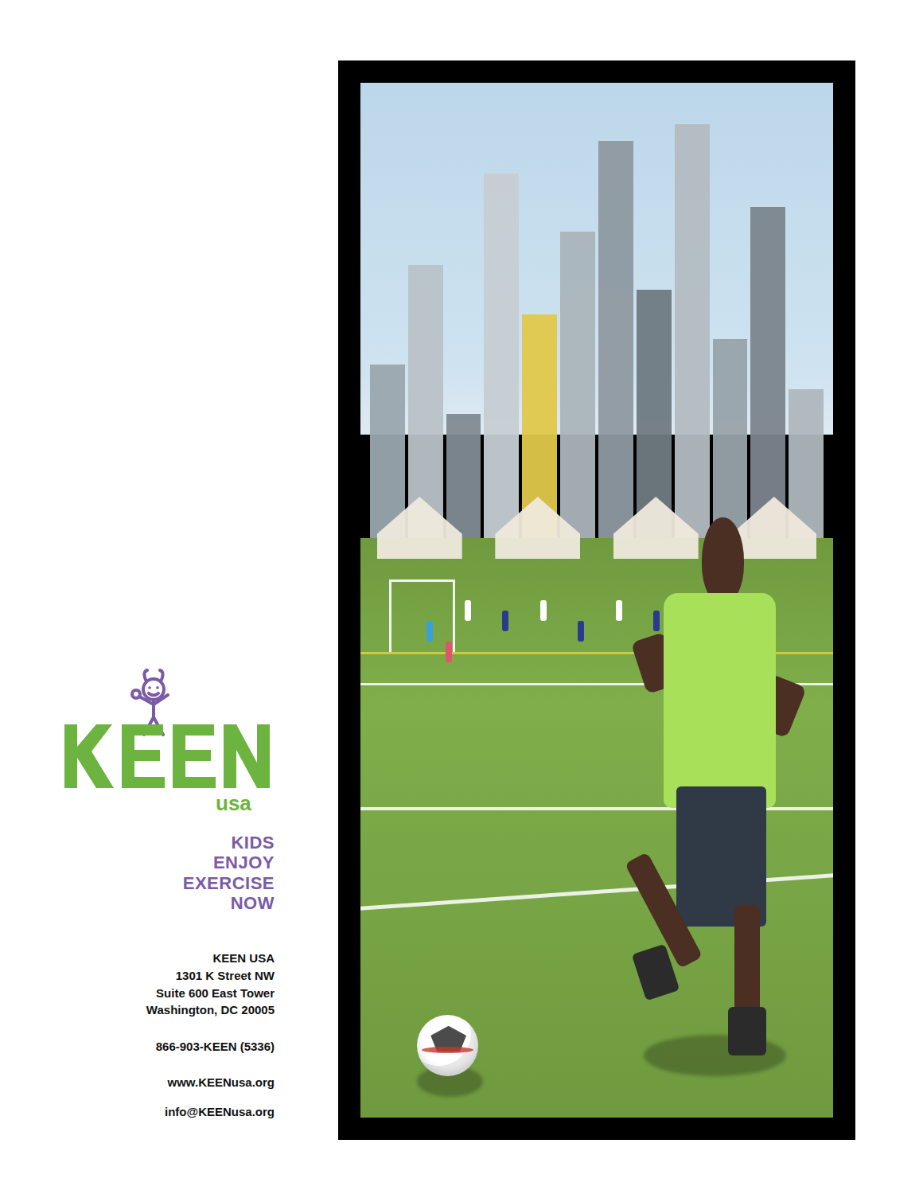usa
Kids Enjoy Exercise Now
KEEN USA
1301 K Street NW
Suite 600 East Tower
Washington, DC 20005
866-903-KEEN (5336)
www.KEENusa.org
info@KEENusa.org